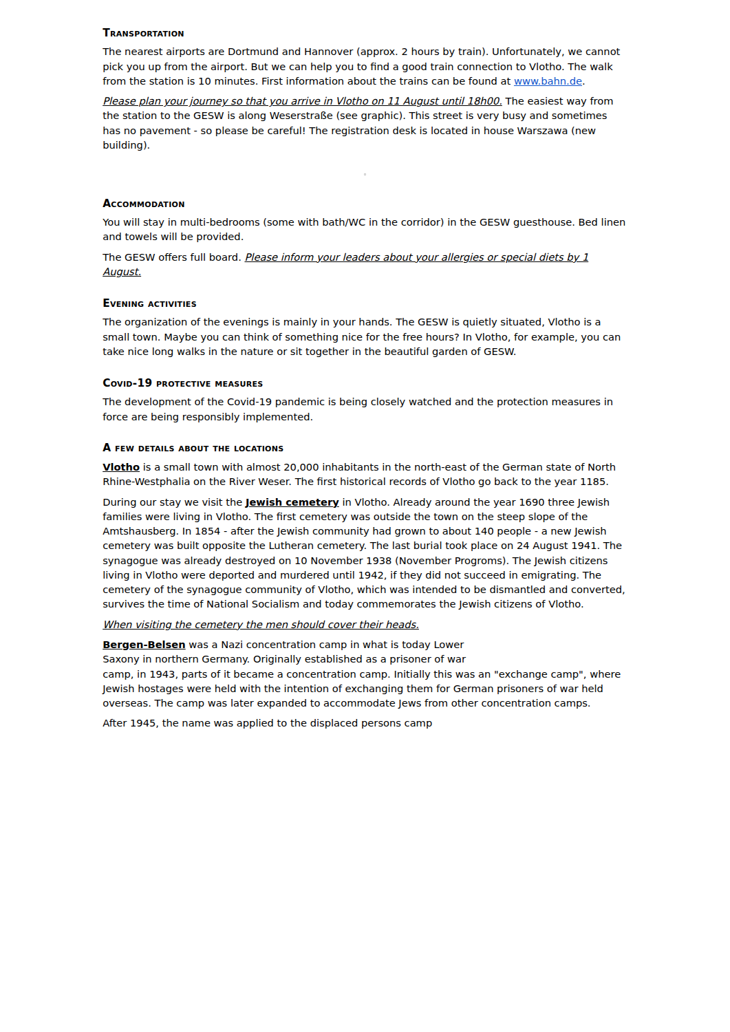Transportation
The nearest airports are Dortmund and Hannover (approx. 2 hours by train). Unfortunately, we cannot pick you up from the airport. But we can help you to find a good train connection to Vlotho. The walk from the station is 10 minutes. First information about the trains can be found at www.bahn.de.
Please plan your journey so that you arrive in Vlotho on 11 August until 18h00. The easiest way from the station to the GESW is along Weserstraße (see graphic). This street is very busy and sometimes has no pavement - so please be careful! The registration desk is located in house Warszawa (new building).
Accommodation
You will stay in multi-bedrooms (some with bath/WC in the corridor) in the GESW guesthouse. Bed linen and towels will be provided.
The GESW offers full board. Please inform your leaders about your allergies or special diets by 1 August.
Evening activities
The organization of the evenings is mainly in your hands. The GESW is quietly situated, Vlotho is a small town. Maybe you can think of something nice for the free hours? In Vlotho, for example, you can take nice long walks in the nature or sit together in the beautiful garden of GESW.
Covid-19 protective measures
The development of the Covid-19 pandemic is being closely watched and the protection measures in force are being responsibly implemented.
A few details about the locations
Vlotho is a small town with almost 20,000 inhabitants in the north-east of the German state of North Rhine-Westphalia on the River Weser. The first historical records of Vlotho go back to the year 1185.
During our stay we visit the Jewish cemetery in Vlotho. Already around the year 1690 three Jewish families were living in Vlotho. The first cemetery was outside the town on the steep slope of the Amtshausberg. In 1854 - after the Jewish community had grown to about 140 people - a new Jewish cemetery was built opposite the Lutheran cemetery. The last burial took place on 24 August 1941. The synagogue was already destroyed on 10 November 1938 (November Progroms). The Jewish citizens living in Vlotho were deported and murdered until 1942, if they did not succeed in emigrating. The cemetery of the synagogue community of Vlotho, which was intended to be dismantled and converted, survives the time of National Socialism and today commemorates the Jewish citizens of Vlotho.
When visiting the cemetery the men should cover their heads.
Bergen-Belsen was a Nazi concentration camp in what is today Lower Saxony in northern Germany. Originally established as a prisoner of war camp, in 1943, parts of it became a concentration camp. Initially this was an "exchange camp", where Jewish hostages were held with the intention of exchanging them for German prisoners of war held overseas. The camp was later expanded to accommodate Jews from other concentration camps.
After 1945, the name was applied to the displaced persons camp